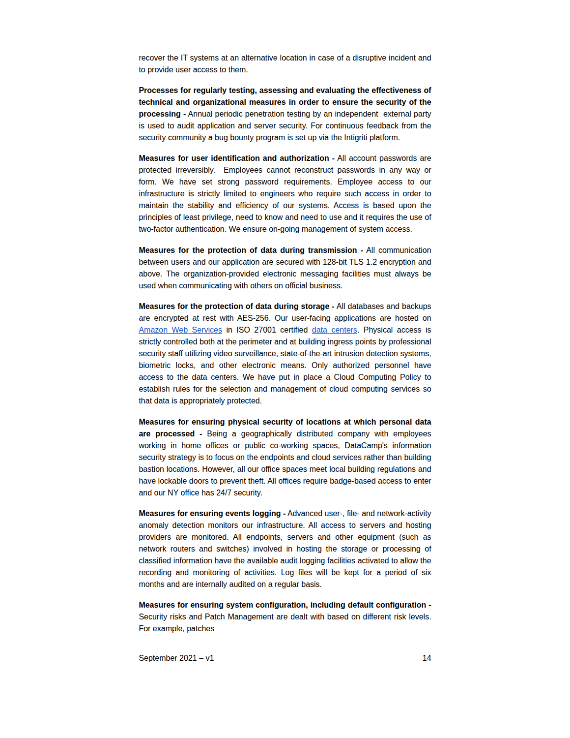recover the IT systems at an alternative location in case of a disruptive incident and to provide user access to them.
Processes for regularly testing, assessing and evaluating the effectiveness of technical and organizational measures in order to ensure the security of the processing - Annual periodic penetration testing by an independent external party is used to audit application and server security. For continuous feedback from the security community a bug bounty program is set up via the Intigriti platform.
Measures for user identification and authorization - All account passwords are protected irreversibly. Employees cannot reconstruct passwords in any way or form. We have set strong password requirements. Employee access to our infrastructure is strictly limited to engineers who require such access in order to maintain the stability and efficiency of our systems. Access is based upon the principles of least privilege, need to know and need to use and it requires the use of two-factor authentication. We ensure on-going management of system access.
Measures for the protection of data during transmission - All communication between users and our application are secured with 128-bit TLS 1.2 encryption and above. The organization-provided electronic messaging facilities must always be used when communicating with others on official business.
Measures for the protection of data during storage - All databases and backups are encrypted at rest with AES-256. Our user-facing applications are hosted on Amazon Web Services in ISO 27001 certified data centers. Physical access is strictly controlled both at the perimeter and at building ingress points by professional security staff utilizing video surveillance, state-of-the-art intrusion detection systems, biometric locks, and other electronic means. Only authorized personnel have access to the data centers. We have put in place a Cloud Computing Policy to establish rules for the selection and management of cloud computing services so that data is appropriately protected.
Measures for ensuring physical security of locations at which personal data are processed - Being a geographically distributed company with employees working in home offices or public co-working spaces, DataCamp's information security strategy is to focus on the endpoints and cloud services rather than building bastion locations. However, all our office spaces meet local building regulations and have lockable doors to prevent theft. All offices require badge-based access to enter and our NY office has 24/7 security.
Measures for ensuring events logging - Advanced user-, file- and network-activity anomaly detection monitors our infrastructure. All access to servers and hosting providers are monitored. All endpoints, servers and other equipment (such as network routers and switches) involved in hosting the storage or processing of classified information have the available audit logging facilities activated to allow the recording and monitoring of activities. Log files will be kept for a period of six months and are internally audited on a regular basis.
Measures for ensuring system configuration, including default configuration - Security risks and Patch Management are dealt with based on different risk levels. For example, patches
September 2021 – v1
14